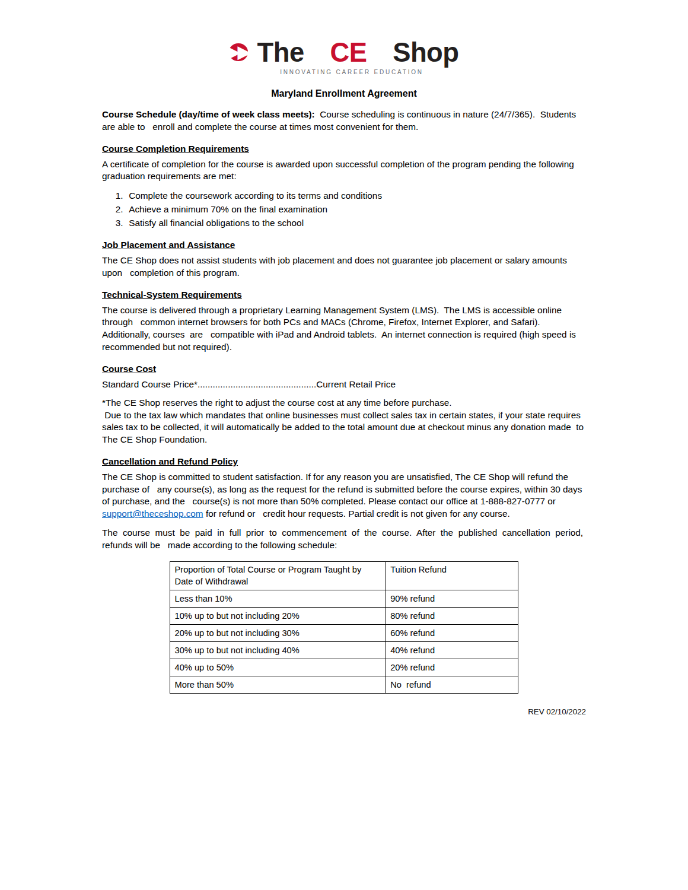▶▶The CE Shop
Innovating Career Education
Maryland Enrollment Agreement
Course Schedule (day/time of week class meets): Course scheduling is continuous in nature (24/7/365). Students are able to enroll and complete the course at times most convenient for them.
Course Completion Requirements
A certificate of completion for the course is awarded upon successful completion of the program pending the following graduation requirements are met:
Complete the coursework according to its terms and conditions
Achieve a minimum 70% on the final examination
Satisfy all financial obligations to the school
Job Placement and Assistance
The CE Shop does not assist students with job placement and does not guarantee job placement or salary amounts upon completion of this program.
Technical-System Requirements
The course is delivered through a proprietary Learning Management System (LMS). The LMS is accessible online through common internet browsers for both PCs and MACs (Chrome, Firefox, Internet Explorer, and Safari). Additionally, courses are compatible with iPad and Android tablets. An internet connection is required (high speed is recommended but not required).
Course Cost
Standard Course Price*...............................................Current Retail Price
*The CE Shop reserves the right to adjust the course cost at any time before purchase.
Due to the tax law which mandates that online businesses must collect sales tax in certain states, if your state requires sales tax to be collected, it will automatically be added to the total amount due at checkout minus any donation made to The CE Shop Foundation.
Cancellation and Refund Policy
The CE Shop is committed to student satisfaction. If for any reason you are unsatisfied, The CE Shop will refund the purchase of any course(s), as long as the request for the refund is submitted before the course expires, within 30 days of purchase, and the course(s) is not more than 50% completed. Please contact our office at 1-888-827-0777 or support@theceshop.com for refund or credit hour requests. Partial credit is not given for any course.
The course must be paid in full prior to commencement of the course. After the published cancellation period, refunds will be made according to the following schedule:
| Proportion of Total Course or Program Taught by Date of Withdrawal | Tuition Refund |
| --- | --- |
| Less than 10% | 90% refund |
| 10% up to but not including 20% | 80% refund |
| 20% up to but not including 30% | 60% refund |
| 30% up to but not including 40% | 40% refund |
| 40% up to 50% | 20% refund |
| More than 50% | No refund |
REV 02/10/2022